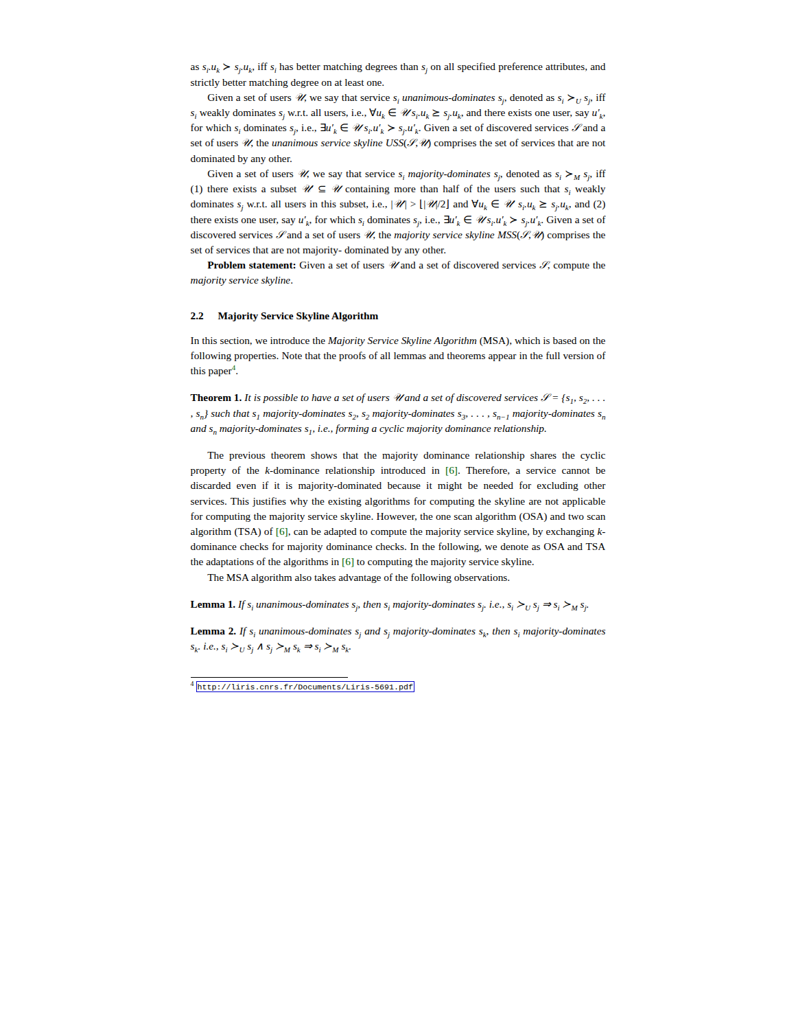as si.uk ≻ sj.uk, iff si has better matching degrees than sj on all specified preference attributes, and strictly better matching degree on at least one.
Given a set of users 𝒰, we say that service si unanimous-dominates sj, denoted as si ≻U sj, iff si weakly dominates sj w.r.t. all users, i.e., ∀uk ∈ 𝒰 si.uk ⪰ sj.uk, and there exists one user, say u′k, for which si dominates sj, i.e., ∃u′k ∈ 𝒰 si.u′k ≻ sj.u′k. Given a set of discovered services 𝒮 and a set of users 𝒰, the unanimous service skyline USS(𝒮,𝒰) comprises the set of services that are not dominated by any other.
Given a set of users 𝒰, we say that service si majority-dominates sj, denoted as si ≻M sj, iff (1) there exists a subset 𝒰′ ⊆ 𝒰 containing more than half of the users such that si weakly dominates sj w.r.t. all users in this subset, i.e., |𝒰′| > ⌊|𝒰|/2⌋ and ∀uk ∈ 𝒰′ si.uk ⪰ sj.uk, and (2) there exists one user, say u′k, for which si dominates sj, i.e., ∃u′k ∈ 𝒰 si.u′k ≻ sj.u′k. Given a set of discovered services 𝒮 and a set of users 𝒰, the majority service skyline MSS(𝒮,𝒰) comprises the set of services that are not majority- dominated by any other.
Problem statement: Given a set of users 𝒰 and a set of discovered services 𝒮, compute the majority service skyline.
2.2 Majority Service Skyline Algorithm
In this section, we introduce the Majority Service Skyline Algorithm (MSA), which is based on the following properties. Note that the proofs of all lemmas and theorems appear in the full version of this paper4.
Theorem 1. It is possible to have a set of users 𝒰 and a set of discovered services 𝒮 = {s1, s2, . . . , sn} such that s1 majority-dominates s2, s2 majority-dominates s3, . . . , sn−1 majority-dominates sn and sn majority-dominates s1, i.e., forming a cyclic majority dominance relationship.
The previous theorem shows that the majority dominance relationship shares the cyclic property of the k-dominance relationship introduced in [6]. Therefore, a service cannot be discarded even if it is majority-dominated because it might be needed for excluding other services. This justifies why the existing algorithms for computing the skyline are not applicable for computing the majority service skyline. However, the one scan algorithm (OSA) and two scan algorithm (TSA) of [6], can be adapted to compute the majority service skyline, by exchanging k-dominance checks for majority dominance checks. In the following, we denote as OSA and TSA the adaptations of the algorithms in [6] to computing the majority service skyline.
The MSA algorithm also takes advantage of the following observations.
Lemma 1. If si unanimous-dominates sj, then si majority-dominates sj. i.e., si ≻U sj ⇒ si ≻M sj.
Lemma 2. If si unanimous-dominates sj and sj majority-dominates sk, then si majority-dominates sk. i.e., si ≻U sj ∧ sj ≻M sk ⇒ si ≻M sk.
4 http://liris.cnrs.fr/Documents/Liris-5691.pdf